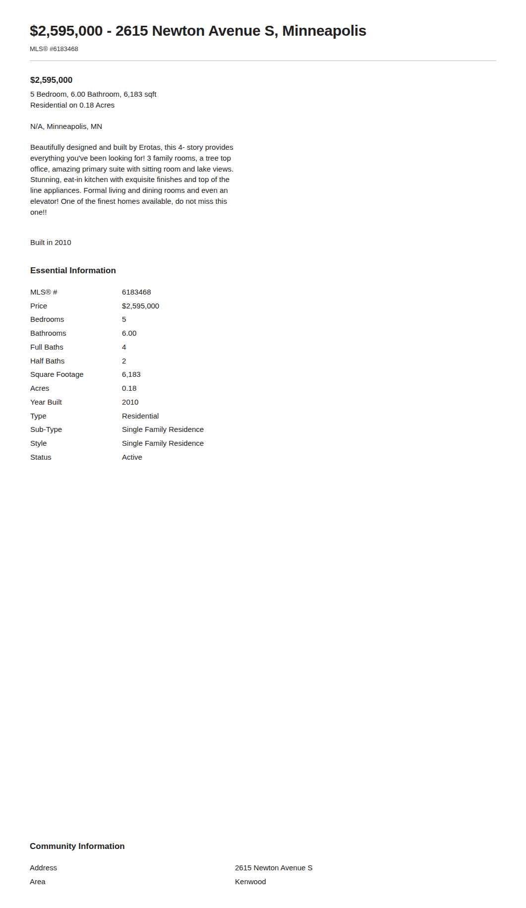$2,595,000 - 2615 Newton Avenue S, Minneapolis
MLS® #6183468
| $2,595,000 5 Bedroom, 6.00 Bathroom, 6,183 sqft Residential on 0.18 Acres N/A, Minneapolis, MN Beautifully designed and built by Erotas, this 4- story provides everything you've been looking for! 3 family rooms, a tree top office, amazing primary suite with sitting room and lake views. Stunning, eat-in kitchen with exquisite finishes and top of the line appliances. Formal living and dining rooms and even an elevator! One of the finest homes available, do not miss this one!! Built in 2010 Essential Information / MLS® # / 6183468 / / Price / $2,595,000 / / Bedrooms / 5 / / Bathrooms / 6.00 / / Full Baths / 4 / / Half Baths / 2 / / Square Footage / 6,183 / / Acres / 0.18 / / Year Built / 2010 / / Type / Residential / / Sub-Type / Single Family Residence / / Style / Single Family Residence / / Status / Active / | |
Community Information
| Address | 2615 Newton Avenue S |
| Area | Kenwood |